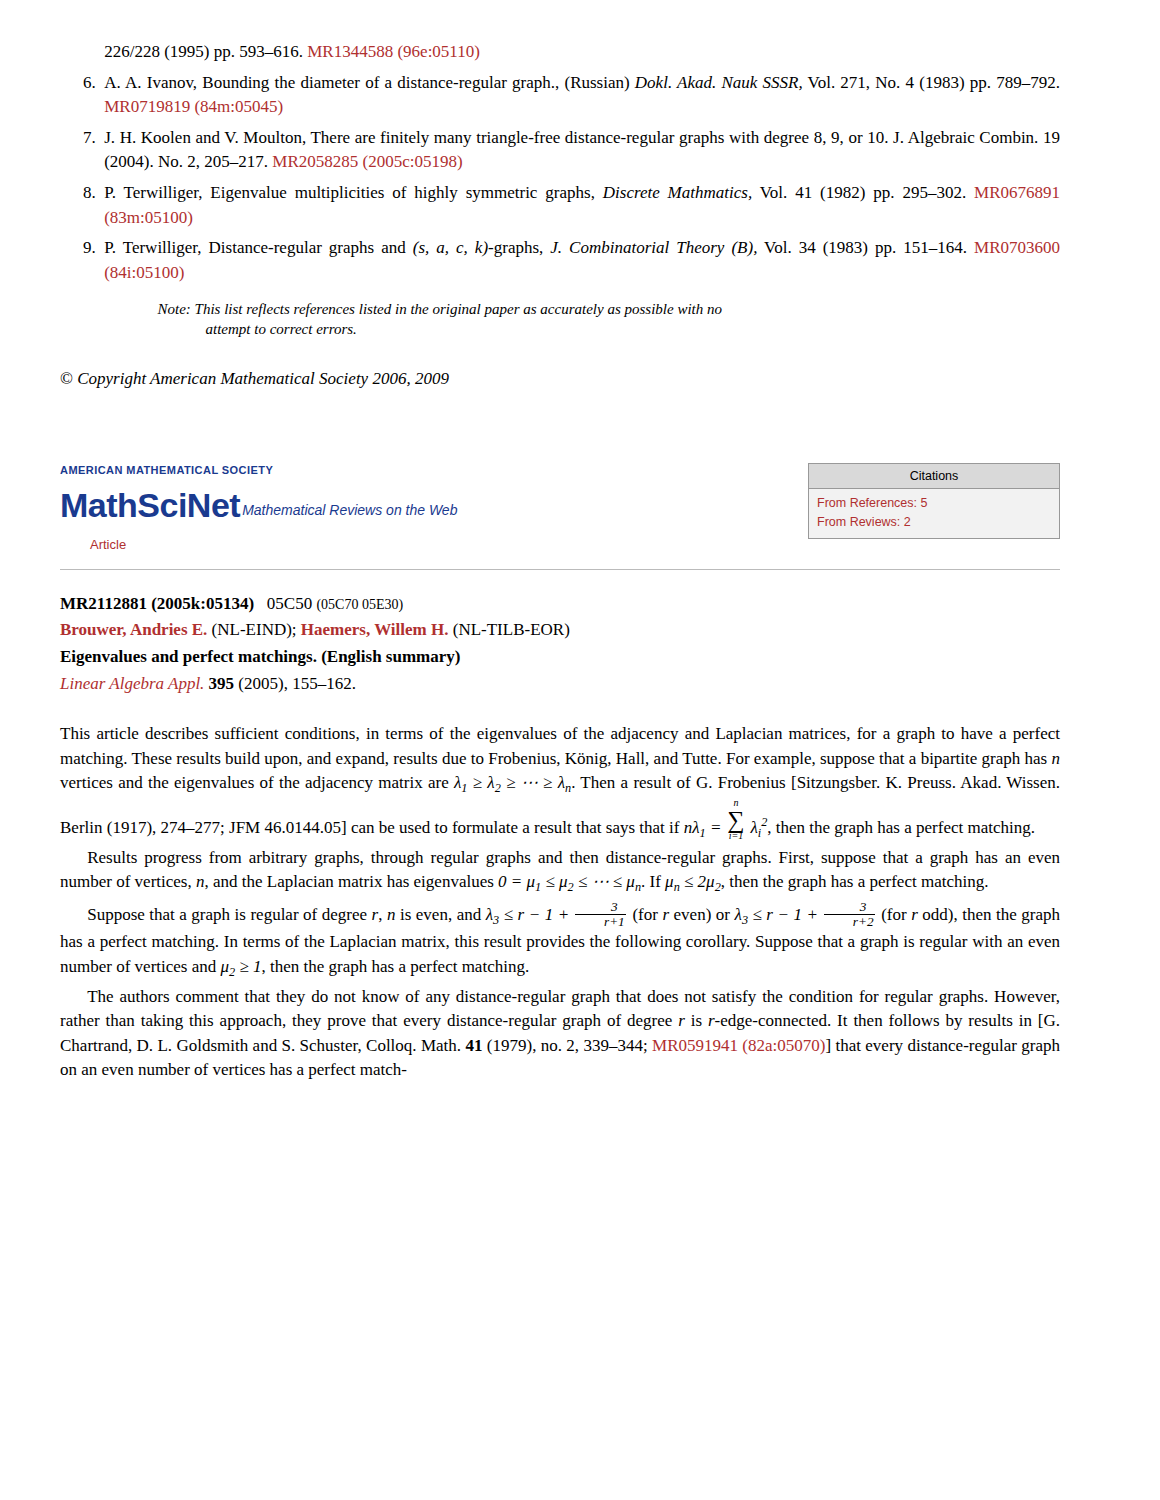226/228 (1995) pp. 593–616. MR1344588 (96e:05110)
6. A. A. Ivanov, Bounding the diameter of a distance-regular graph., (Russian) Dokl. Akad. Nauk SSSR, Vol. 271, No. 4 (1983) pp. 789–792. MR0719819 (84m:05045)
7. J. H. Koolen and V. Moulton, There are finitely many triangle-free distance-regular graphs with degree 8, 9, or 10. J. Algebraic Combin. 19 (2004). No. 2, 205–217. MR2058285 (2005c:05198)
8. P. Terwilliger, Eigenvalue multiplicities of highly symmetric graphs, Discrete Mathmatics, Vol. 41 (1982) pp. 295–302. MR0676891 (83m:05100)
9. P. Terwilliger, Distance-regular graphs and (s, a, c, k)-graphs, J. Combinatorial Theory (B), Vol. 34 (1983) pp. 151–164. MR0703600 (84i:05100)
Note: This list reflects references listed in the original paper as accurately as possible with no attempt to correct errors.
© Copyright American Mathematical Society 2006, 2009
AMERICAN MATHEMATICAL SOCIETY
MathSciNet Mathematical Reviews on the Web
Article
Citations
From References: 5
From Reviews: 2
MR2112881 (2005k:05134) 05C50 (05C70 05E30)
Brouwer, Andries E. (NL-EIND); Haemers, Willem H. (NL-TILB-EOR)
Eigenvalues and perfect matchings. (English summary)
Linear Algebra Appl. 395 (2005), 155–162.
This article describes sufficient conditions, in terms of the eigenvalues of the adjacency and Laplacian matrices, for a graph to have a perfect matching. These results build upon, and expand, results due to Frobenius, König, Hall, and Tutte. For example, suppose that a bipartite graph has n vertices and the eigenvalues of the adjacency matrix are λ1 ≥ λ2 ≥ ⋯ ≥ λn. Then a result of G. Frobenius [Sitzungsber. K. Preuss. Akad. Wissen. Berlin (1917), 274–277; JFM 46.0144.05] can be used to formulate a result that says that if nλ1 = n∑i=1 λi2, then the graph has a perfect matching.
Results progress from arbitrary graphs, through regular graphs and then distance-regular graphs. First, suppose that a graph has an even number of vertices, n, and the Laplacian matrix has eigenvalues 0 = μ1 ≤ μ2 ≤ ⋯ ≤ μn. If μn ≤ 2μ2, then the graph has a perfect matching.
Suppose that a graph is regular of degree r, n is even, and λ3 ≤ r − 1 + 3 r+1 (for r even) or λ3 ≤ r − 1 + 3 r+2 (for r odd), then the graph has a perfect matching. In terms of the Laplacian matrix, this result provides the following corollary. Suppose that a graph is regular with an even number of vertices and μ2 ≥ 1, then the graph has a perfect matching.
The authors comment that they do not know of any distance-regular graph that does not satisfy the condition for regular graphs. However, rather than taking this approach, they prove that every distance-regular graph of degree r is r-edge-connected. It then follows by results in [G. Chartrand, D. L. Goldsmith and S. Schuster, Colloq. Math. 41 (1979), no. 2, 339–344; MR0591941 (82a:05070)] that every distance-regular graph on an even number of vertices has a perfect match-